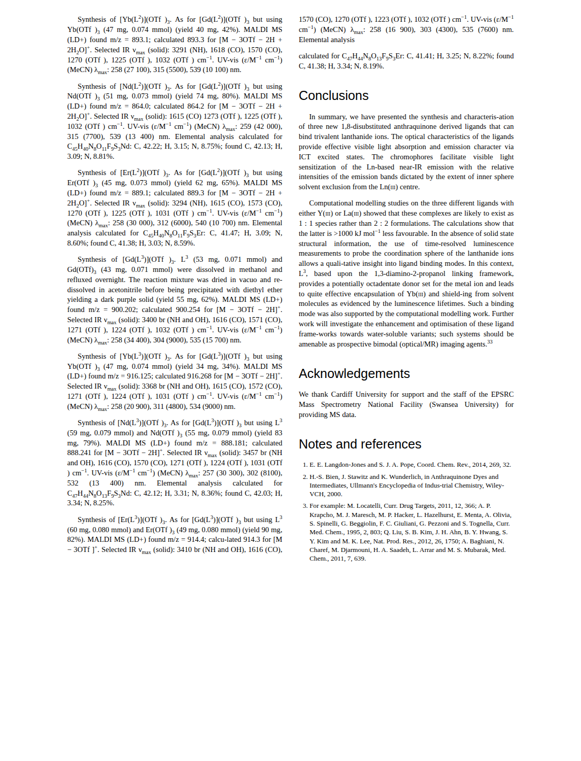Synthesis of [Yb(L2)](OTf )3. As for [Gd(L2)](OTf )3 but using Yb(OTf )3 (47 mg, 0.074 mmol) (yield 40 mg, 42%). MALDI MS (LD+) found m/z = 893.1; calculated 893.3 for [M − 3OTf − 2H + 2H2O]+. Selected IR νmax (solid): 3291 (NH), 1618 (CO), 1570 (CO), 1270 (OTf ), 1225 (OTf ), 1032 (OTf ) cm−1. UV-vis (ε/M−1 cm−1) (MeCN) λmax: 258 (27 100), 315 (5500), 539 (10 100) nm.
Synthesis of [Nd(L2)](OTf )3. As for [Gd(L2)](OTf )3 but using Nd(OTf )3 (51 mg, 0.073 mmol) (yield 74 mg, 80%). MALDI MS (LD+) found m/z = 864.0; calculated 864.2 for [M − 3OTf − 2H + 2H2O]+. Selected IR νmax (solid): 1615 (CO) 1273 (OTf ), 1225 (OTf ), 1032 (OTf ) cm−1. UV-vis (ε/M−1 cm−1) (MeCN) λmax: 259 (42 000), 315 (7700), 539 (13 400) nm. Elemental analysis calculated for C45H40N8O11F9S3Nd: C, 42.22; H, 3.15; N, 8.75%; found C, 42.13; H, 3.09; N, 8.81%.
Synthesis of [Er(L2)](OTf )3. As for [Gd(L2)](OTf )3 but using Er(OTf )3 (45 mg, 0.073 mmol) (yield 62 mg, 65%). MALDI MS (LD+) found m/z = 889.1; calculated 889.3 for [M − 3OTf − 2H + 2H2O]+. Selected IR νmax (solid): 3294 (NH), 1615 (CO), 1573 (CO), 1270 (OTf ), 1225 (OTf ), 1031 (OTf ) cm−1. UV-vis (ε/M−1 cm−1) (MeCN) λmax: 258 (30 000), 312 (6000), 540 (10 700) nm. Elemental analysis calculated for C45H40N8O11F9S3Er: C, 41.47; H, 3.09; N, 8.60%; found C, 41.38; H, 3.03; N, 8.59%.
Synthesis of [Gd(L3)](OTf )3. L3 (53 mg, 0.071 mmol) and Gd(OTf)3 (43 mg, 0.071 mmol) were dissolved in methanol and refluxed overnight. The reaction mixture was dried in vacuo and re-dissolved in acetonitrile before being precipitated with diethyl ether yielding a dark purple solid (yield 55 mg, 62%). MALDI MS (LD+) found m/z = 900.202; calculated 900.254 for [M − 3OTf − 2H]+. Selected IR νmax (solid): 3400 br (NH and OH), 1616 (CO), 1571 (CO), 1271 (OTf ), 1224 (OTf ), 1032 (OTf ) cm−1. UV-vis (ε/M−1 cm−1) (MeCN) λmax: 258 (34 400), 304 (9000), 535 (15 700) nm.
Synthesis of [Yb(L3)](OTf )3. As for [Gd(L3)](OTf )3 but using Yb(OTf )3 (47 mg, 0.074 mmol) (yield 34 mg, 34%). MALDI MS (LD+) found m/z = 916.125; calculated 916.268 for [M − 3OTf − 2H]+. Selected IR νmax (solid): 3368 br (NH and OH), 1615 (CO), 1572 (CO), 1271 (OTf ), 1224 (OTf ), 1031 (OTf ) cm−1. UV-vis (ε/M−1 cm−1) (MeCN) λmax: 258 (20 900), 311 (4800), 534 (9000) nm.
Synthesis of [Nd(L3)](OTf )3. As for [Gd(L3)](OTf )3 but using L3 (59 mg, 0.079 mmol) and Nd(OTf )3 (55 mg, 0.079 mmol) (yield 83 mg, 79%). MALDI MS (LD+) found m/z = 888.181; calculated 888.241 for [M − 3OTf − 2H]+. Selected IR νmax (solid): 3457 br (NH and OH), 1616 (CO), 1570 (CO), 1271 (OTf ), 1224 (OTf ), 1031 (OTf ) cm−1. UV-vis (ε/M−1 cm−1) (MeCN) λmax: 257 (30 300), 302 (8100), 532 (13 400) nm. Elemental analysis calculated for C47H44N8O13F9S3Nd: C, 42.12; H, 3.31; N, 8.36%; found C, 42.03; H, 3.34; N, 8.25%.
Synthesis of [Er(L3)](OTf )3. As for [Gd(L3)](OTf )3 but using L3 (60 mg, 0.080 mmol) and Er(OTf )3 (49 mg, 0.080 mmol) (yield 90 mg, 82%). MALDI MS (LD+) found m/z = 914.4; calcu-lated 914.3 for [M − 3OTf ]+. Selected IR νmax (solid): 3410 br (NH and OH), 1616 (CO), 1570 (CO), 1270 (OTf ), 1223 (OTf ), 1032 (OTf ) cm−1. UV-vis (ε/M−1 cm−1) (MeCN) λmax: 258 (16 900), 303 (4300), 535 (7600) nm. Elemental analysis
calculated for C47H44N8O13F9S3Er: C, 41.41; H, 3.25; N, 8.22%; found C, 41.38; H, 3.34; N, 8.19%.
Conclusions
In summary, we have presented the synthesis and characteris-ation of three new 1,8-disubstituted anthraquinone derived ligands that can bind trivalent lanthanide ions. The optical characteristics of the ligands provide effective visible light absorption and emission character via ICT excited states. The chromophores facilitate visible light sensitization of the Ln-based near-IR emission with the relative intensities of the emission bands dictated by the extent of inner sphere solvent exclusion from the Ln(iii) centre.
Computational modelling studies on the three different ligands with either Y(iii) or La(iii) showed that these complexes are likely to exist as 1 : 1 species rather than 2 : 2 formulations. The calculations show that the latter is >1000 kJ mol−1 less favourable. In the absence of solid state structural information, the use of time-resolved luminescence measurements to probe the coordination sphere of the lanthanide ions allows a quali-tative insight into ligand binding modes. In this context, L3, based upon the 1,3-diamino-2-propanol linking framework, provides a potentially octadentate donor set for the metal ion and leads to quite effective encapsulation of Yb(iii) and shield-ing from solvent molecules as evidenced by the luminescence lifetimes. Such a binding mode was also supported by the computational modelling work. Further work will investigate the enhancement and optimisation of these ligand frame-works towards water-soluble variants; such systems should be amenable as prospective bimodal (optical/MR) imaging agents.33
Acknowledgements
We thank Cardiff University for support and the staff of the EPSRC Mass Spectrometry National Facility (Swansea University) for providing MS data.
Notes and references
E. E. Langdon-Jones and S. J. A. Pope, Coord. Chem. Rev., 2014, 269, 32.
H.-S. Bien, J. Stawitz and K. Wunderlich, in Anthraquinone Dyes and Intermediates, Ullmann's Encyclopedia of Indus-trial Chemistry, Wiley-VCH, 2000.
For example: M. Locatelli, Curr. Drug Targets, 2011, 12, 366; A. P. Krapcho, M. J. Maresch, M. P. Hacker, L. Hazelhurst, E. Menta, A. Olivia, S. Spinelli, G. Beggiolin, F. C. Giuliani, G. Pezzoni and S. Tognella, Curr. Med. Chem., 1995, 2, 803; Q. Liu, S. B. Kim, J. H. Ahn, B. Y. Hwang, S. Y. Kim and M. K. Lee, Nat. Prod. Res., 2012, 26, 1750; A. Baghiani, N. Charef, M. Djarmouni, H. A. Saadeh, L. Arrar and M. S. Mubarak, Med. Chem., 2011, 7, 639.